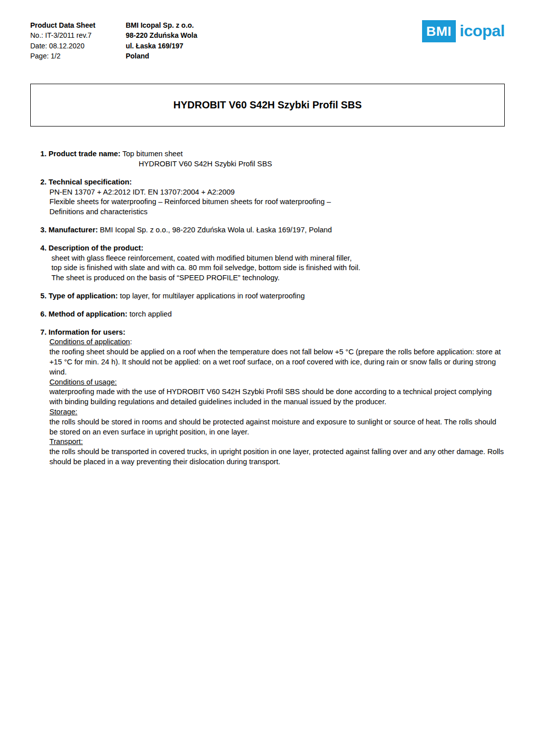Product Data Sheet
No.: IT-3/2011 rev.7
Date: 08.12.2020
Page: 1/2
BMI Icopal Sp. z o.o.
98-220 Zduńska Wola
ul. Łaska 169/197
Poland
BMI icopal
HYDROBIT V60 S42H Szybki Profil SBS
1. Product trade name: Top bitumen sheet
HYDROBIT V60 S42H Szybki Profil SBS
2. Technical specification:
PN-EN 13707 + A2:2012 IDT. EN 13707:2004 + A2:2009
Flexible sheets for waterproofing – Reinforced bitumen sheets for roof waterproofing –
Definitions and characteristics
3. Manufacturer: BMI Icopal Sp. z o.o., 98-220 Zduńska Wola ul. Łaska 169/197, Poland
4. Description of the product:
sheet with glass fleece reinforcement, coated with modified bitumen blend with mineral filler,
top side is finished with slate and with ca. 80 mm foil selvedge, bottom side is finished with foil.
The sheet is produced on the basis of “SPEED PROFILE” technology.
5. Type of application: top layer, for multilayer applications in roof waterproofing
6. Method of application: torch applied
7. Information for users:
Conditions of application:
the roofing sheet should be applied on a roof when the temperature does not fall below +5 °C (prepare the rolls before application: store at +15 °C for min. 24 h). It should not be applied: on a wet roof surface, on a roof covered with ice, during rain or snow falls or during strong wind.
Conditions of usage:
waterproofing made with the use of HYDROBIT V60 S42H Szybki Profil SBS should be done according to a technical project complying with binding building regulations and detailed guidelines included in the manual issued by the producer.
Storage:
the rolls should be stored in rooms and should be protected against moisture and exposure to sunlight or source of heat. The rolls should be stored on an even surface in upright position, in one layer.
Transport:
the rolls should be transported in covered trucks, in upright position in one layer, protected against falling over and any other damage. Rolls should be placed in a way preventing their dislocation during transport.